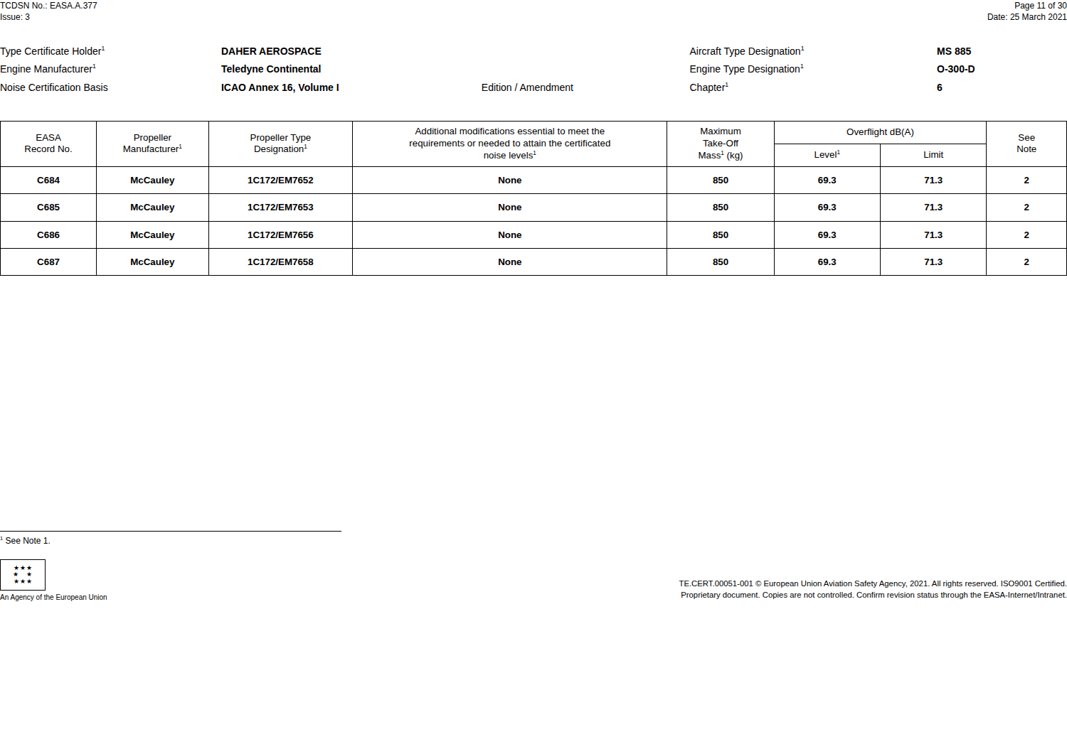TCDSN No.: EASA.A.377
Issue: 3
Page 11 of 30
Date: 25 March 2021
| Type Certificate Holder 1 | DAHER AEROSPACE | | Aircraft Type Designation 1 | MS 885 |
| Engine Manufacturer 1 | Teledyne Continental | | Engine Type Designation 1 | O-300-D |
| Noise Certification Basis | ICAO Annex 16, Volume I | Edition / Amendment | Chapter 1 | 6 |
| EASA Record No. | Propeller Manufacturer 1 | Propeller Type Designation 1 | Additional modifications essential to meet the requirements or needed to attain the certificated noise levels 1 | Maximum Take-Off Mass 1 (kg) | Overflight dB(A) | See Note |
| --- | --- | --- | --- | --- | --- | --- |
| Level 1 | Limit |
| C684 | McCauley | 1C172/EM7652 | None | 850 | 69.3 | 71.3 | 2 |
| C685 | McCauley | 1C172/EM7653 | None | 850 | 69.3 | 71.3 | 2 |
| C686 | McCauley | 1C172/EM7656 | None | 850 | 69.3 | 71.3 | 2 |
| C687 | McCauley | 1C172/EM7658 | None | 850 | 69.3 | 71.3 | 2 |
1 See Note 1.
★★★
★ ★
★★★ An Agency of the European Union
TE.CERT.00051-001 © European Union Aviation Safety Agency, 2021. All rights reserved. ISO9001 Certified.
Proprietary document. Copies are not controlled. Confirm revision status through the EASA-Internet/Intranet.